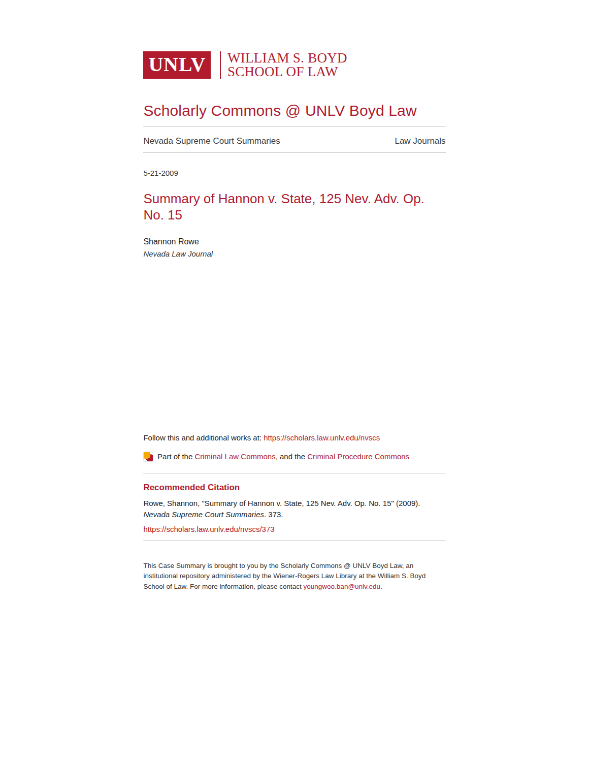UNLV WILLIAM S. BOYD SCHOOL OF LAW
Scholarly Commons @ UNLV Boyd Law
Nevada Supreme Court Summaries Law Journals
5-21-2009
Summary of Hannon v. State, 125 Nev. Adv. Op. No. 15
Shannon Rowe
Nevada Law Journal
Follow this and additional works at: https://scholars.law.unlv.edu/nvscs
Part of the Criminal Law Commons, and the Criminal Procedure Commons
Recommended Citation
Rowe, Shannon, "Summary of Hannon v. State, 125 Nev. Adv. Op. No. 15" (2009). Nevada Supreme Court Summaries. 373.
https://scholars.law.unlv.edu/nvscs/373
This Case Summary is brought to you by the Scholarly Commons @ UNLV Boyd Law, an institutional repository administered by the Wiener-Rogers Law Library at the William S. Boyd School of Law. For more information, please contact youngwoo.ban@unlv.edu.